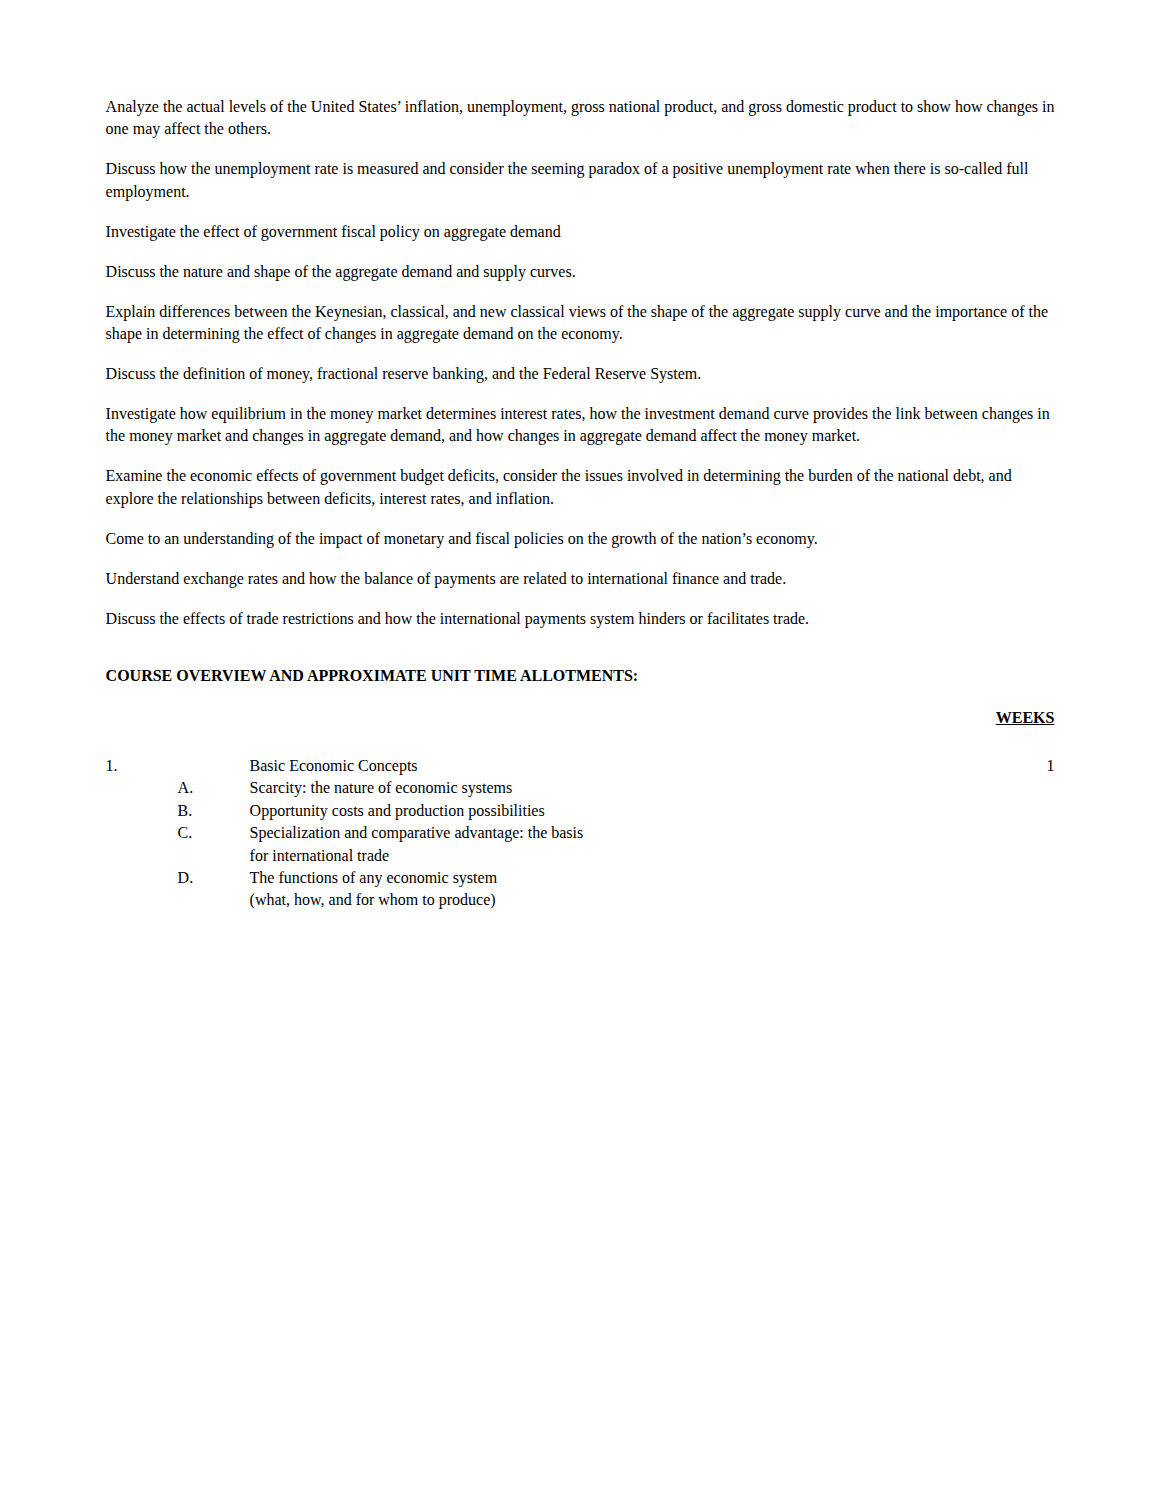Analyze the actual levels of the United States’ inflation, unemployment, gross national product, and gross domestic product to show how changes in one may affect the others.
Discuss how the unemployment rate is measured and consider the seeming paradox of a positive unemployment rate when there is so-called full employment.
Investigate the effect of government fiscal policy on aggregate demand
Discuss the nature and shape of the aggregate demand and supply curves.
Explain differences between the Keynesian, classical, and new classical views of the shape of the aggregate supply curve and the importance of the shape in determining the effect of changes in aggregate demand on the economy.
Discuss the definition of money, fractional reserve banking, and the Federal Reserve System.
Investigate how equilibrium in the money market determines interest rates, how the investment demand curve provides the link between changes in the money market and changes in aggregate demand, and how changes in aggregate demand affect the money market.
Examine the economic effects of government budget deficits, consider the issues involved in determining the burden of the national debt, and explore the relationships between deficits, interest rates, and inflation.
Come to an understanding of the impact of monetary and fiscal policies on the growth of the nation’s economy.
Understand exchange rates and how the balance of payments are related to international finance and trade.
Discuss the effects of trade restrictions and how the international payments system hinders or facilitates trade.
COURSE OVERVIEW AND APPROXIMATE UNIT TIME ALLOTMENTS:
WEEKS
| 1. | | Basic Economic Concepts | 1 |
| | A. | Scarcity: the nature of economic systems | |
| | B. | Opportunity costs and production possibilities | |
| | C. | Specialization and comparative advantage: the basis for international trade | |
| | D. | The functions of any economic system (what, how, and for whom to produce) | |